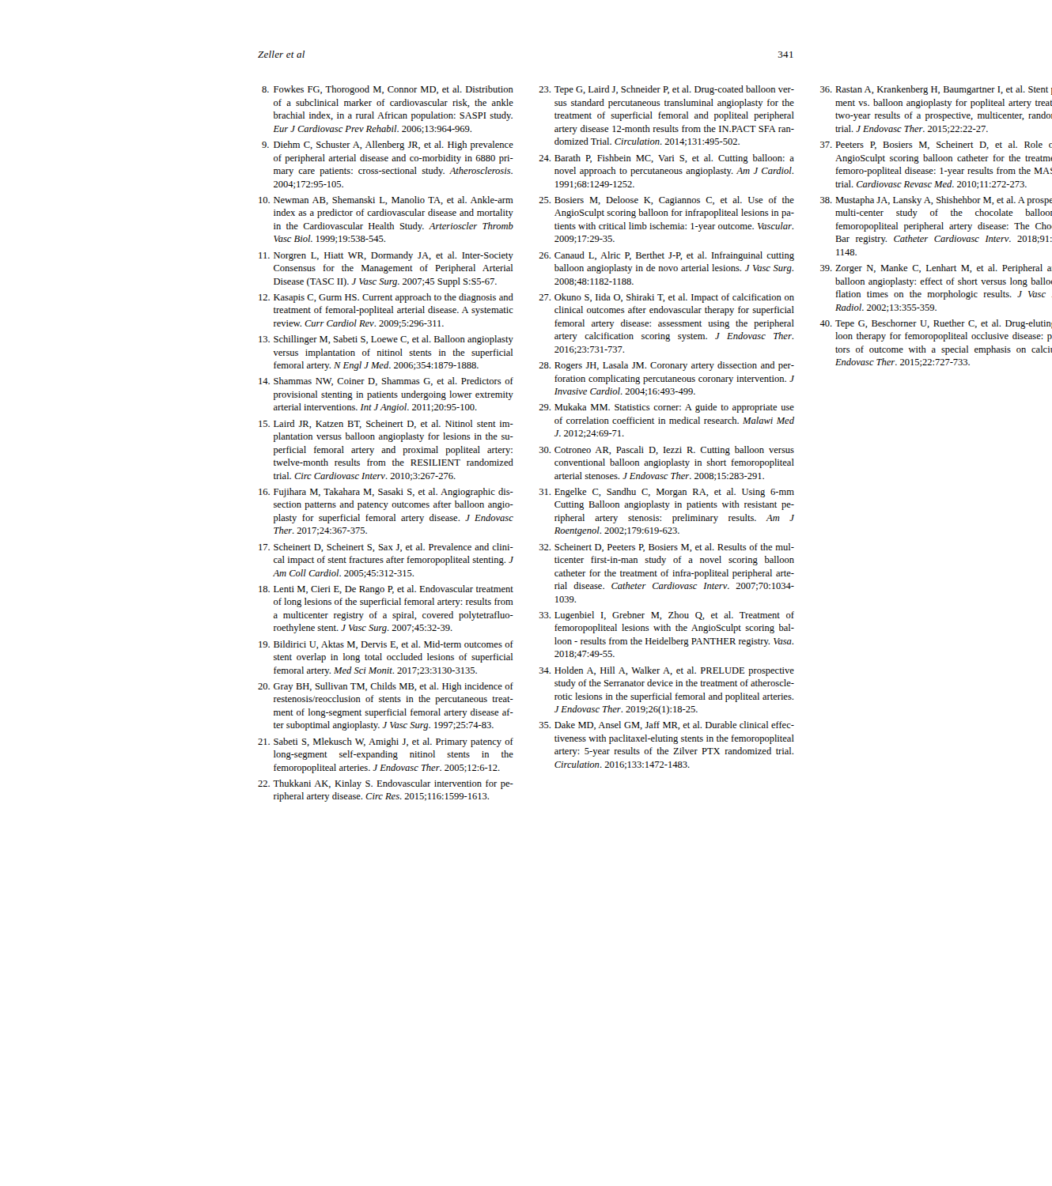Zeller et al 341
Fowkes FG, Thorogood M, Connor MD, et al. Distribution of a subclinical marker of cardiovascular risk, the ankle brachial index, in a rural African population: SASPI study. Eur J Cardiovasc Prev Rehabil. 2006;13:964-969.
Diehm C, Schuster A, Allenberg JR, et al. High prevalence of peripheral arterial disease and co-morbidity in 6880 primary care patients: cross-sectional study. Atherosclerosis. 2004;172:95-105.
Newman AB, Shemanski L, Manolio TA, et al. Ankle-arm index as a predictor of cardiovascular disease and mortality in the Cardiovascular Health Study. Arterioscler Thromb Vasc Biol. 1999;19:538-545.
Norgren L, Hiatt WR, Dormandy JA, et al. Inter-Society Consensus for the Management of Peripheral Arterial Disease (TASC II). J Vasc Surg. 2007;45 Suppl S:S5-67.
Kasapis C, Gurm HS. Current approach to the diagnosis and treatment of femoral-popliteal arterial disease. A systematic review. Curr Cardiol Rev. 2009;5:296-311.
Schillinger M, Sabeti S, Loewe C, et al. Balloon angioplasty versus implantation of nitinol stents in the superficial femoral artery. N Engl J Med. 2006;354:1879-1888.
Shammas NW, Coiner D, Shammas G, et al. Predictors of provisional stenting in patients undergoing lower extremity arterial interventions. Int J Angiol. 2011;20:95-100.
Laird JR, Katzen BT, Scheinert D, et al. Nitinol stent implantation versus balloon angioplasty for lesions in the superficial femoral artery and proximal popliteal artery: twelve-month results from the RESILIENT randomized trial. Circ Cardiovasc Interv. 2010;3:267-276.
Fujihara M, Takahara M, Sasaki S, et al. Angiographic dissection patterns and patency outcomes after balloon angioplasty for superficial femoral artery disease. J Endovasc Ther. 2017;24:367-375.
Scheinert D, Scheinert S, Sax J, et al. Prevalence and clinical impact of stent fractures after femoropopliteal stenting. J Am Coll Cardiol. 2005;45:312-315.
Lenti M, Cieri E, De Rango P, et al. Endovascular treatment of long lesions of the superficial femoral artery: results from a multicenter registry of a spiral, covered polytetrafluoroethylene stent. J Vasc Surg. 2007;45:32-39.
Bildirici U, Aktas M, Dervis E, et al. Mid-term outcomes of stent overlap in long total occluded lesions of superficial femoral artery. Med Sci Monit. 2017;23:3130-3135.
Gray BH, Sullivan TM, Childs MB, et al. High incidence of restenosis/reocclusion of stents in the percutaneous treatment of long-segment superficial femoral artery disease after suboptimal angioplasty. J Vasc Surg. 1997;25:74-83.
Sabeti S, Mlekusch W, Amighi J, et al. Primary patency of long-segment self-expanding nitinol stents in the femoropopliteal arteries. J Endovasc Ther. 2005;12:6-12.
Thukkani AK, Kinlay S. Endovascular intervention for peripheral artery disease. Circ Res. 2015;116:1599-1613.
Tepe G, Laird J, Schneider P, et al. Drug-coated balloon versus standard percutaneous transluminal angioplasty for the treatment of superficial femoral and popliteal peripheral artery disease 12-month results from the IN.PACT SFA randomized Trial. Circulation. 2014;131:495-502.
Barath P, Fishbein MC, Vari S, et al. Cutting balloon: a novel approach to percutaneous angioplasty. Am J Cardiol. 1991;68:1249-1252.
Bosiers M, Deloose K, Cagiannos C, et al. Use of the AngioSculpt scoring balloon for infrapopliteal lesions in patients with critical limb ischemia: 1-year outcome. Vascular. 2009;17:29-35.
Canaud L, Alric P, Berthet J-P, et al. Infrainguinal cutting balloon angioplasty in de novo arterial lesions. J Vasc Surg. 2008;48:1182-1188.
Okuno S, Iida O, Shiraki T, et al. Impact of calcification on clinical outcomes after endovascular therapy for superficial femoral artery disease: assessment using the peripheral artery calcification scoring system. J Endovasc Ther. 2016;23:731-737.
Rogers JH, Lasala JM. Coronary artery dissection and perforation complicating percutaneous coronary intervention. J Invasive Cardiol. 2004;16:493-499.
Mukaka MM. Statistics corner: A guide to appropriate use of correlation coefficient in medical research. Malawi Med J. 2012;24:69-71.
Cotroneo AR, Pascali D, Iezzi R. Cutting balloon versus conventional balloon angioplasty in short femoropopliteal arterial stenoses. J Endovasc Ther. 2008;15:283-291.
Engelke C, Sandhu C, Morgan RA, et al. Using 6-mm Cutting Balloon angioplasty in patients with resistant peripheral artery stenosis: preliminary results. Am J Roentgenol. 2002;179:619-623.
Scheinert D, Peeters P, Bosiers M, et al. Results of the multicenter first-in-man study of a novel scoring balloon catheter for the treatment of infra-popliteal peripheral arterial disease. Catheter Cardiovasc Interv. 2007;70:1034-1039.
Lugenbiel I, Grebner M, Zhou Q, et al. Treatment of femoropopliteal lesions with the AngioSculpt scoring balloon - results from the Heidelberg PANTHER registry. Vasa. 2018;47:49-55.
Holden A, Hill A, Walker A, et al. PRELUDE prospective study of the Serranator device in the treatment of atherosclerotic lesions in the superficial femoral and popliteal arteries. J Endovasc Ther. 2019;26(1):18-25.
Dake MD, Ansel GM, Jaff MR, et al. Durable clinical effectiveness with paclitaxel-eluting stents in the femoropopliteal artery: 5-year results of the Zilver PTX randomized trial. Circulation. 2016;133:1472-1483.
Rastan A, Krankenberg H, Baumgartner I, et al. Stent placement vs. balloon angioplasty for popliteal artery treatment: two-year results of a prospective, multicenter, randomized trial. J Endovasc Ther. 2015;22:22-27.
Peeters P, Bosiers M, Scheinert D, et al. Role of the AngioSculpt scoring balloon catheter for the treatment of femoro-popliteal disease: 1-year results from the MASCOT trial. Cardiovasc Revasc Med. 2010;11:272-273.
Mustapha JA, Lansky A, Shishehbor M, et al. A prospective, multi-center study of the chocolate balloon in femoropopliteal peripheral artery disease: The Chocolate Bar registry. Catheter Cardiovasc Interv. 2018;91:1144-1148.
Zorger N, Manke C, Lenhart M, et al. Peripheral arterial balloon angioplasty: effect of short versus long balloon inflation times on the morphologic results. J Vasc Interv Radiol. 2002;13:355-359.
Tepe G, Beschorner U, Ruether C, et al. Drug-eluting balloon therapy for femoropopliteal occlusive disease: predictors of outcome with a special emphasis on calcium. J Endovasc Ther. 2015;22:727-733.